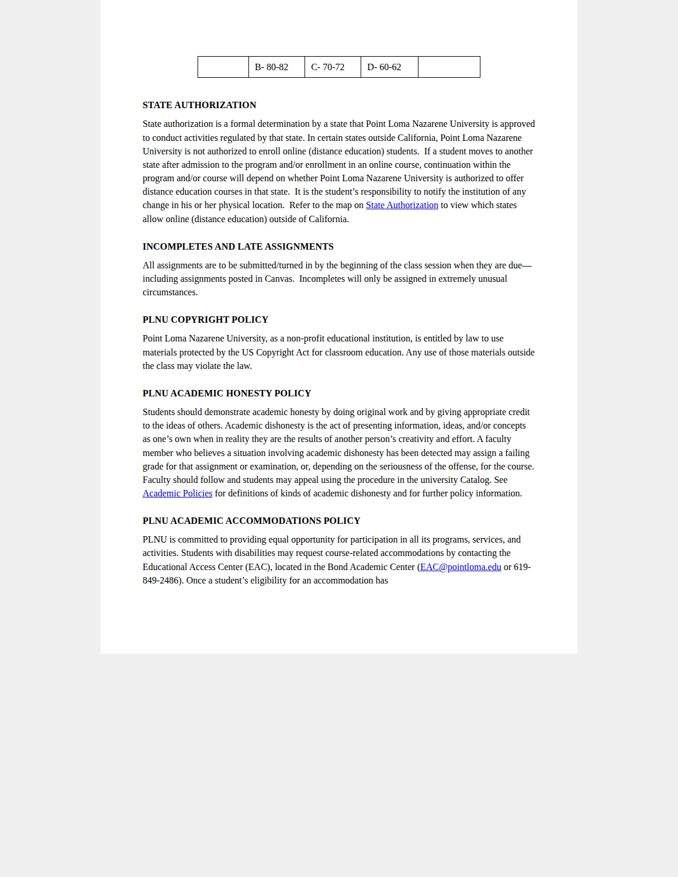| | B- 80-82 | C- 70-72 | D- 60-62 | |
State Authorization
State authorization is a formal determination by a state that Point Loma Nazarene University is approved to conduct activities regulated by that state. In certain states outside California, Point Loma Nazarene University is not authorized to enroll online (distance education) students. If a student moves to another state after admission to the program and/or enrollment in an online course, continuation within the program and/or course will depend on whether Point Loma Nazarene University is authorized to offer distance education courses in that state. It is the student’s responsibility to notify the institution of any change in his or her physical location. Refer to the map on State Authorization to view which states allow online (distance education) outside of California.
Incompletes and Late Assignments
All assignments are to be submitted/turned in by the beginning of the class session when they are due—including assignments posted in Canvas. Incompletes will only be assigned in extremely unusual circumstances.
PLNU Copyright Policy
Point Loma Nazarene University, as a non-profit educational institution, is entitled by law to use materials protected by the US Copyright Act for classroom education. Any use of those materials outside the class may violate the law.
PLNU Academic Honesty Policy
Students should demonstrate academic honesty by doing original work and by giving appropriate credit to the ideas of others. Academic dishonesty is the act of presenting information, ideas, and/or concepts as one’s own when in reality they are the results of another person’s creativity and effort. A faculty member who believes a situation involving academic dishonesty has been detected may assign a failing grade for that assignment or examination, or, depending on the seriousness of the offense, for the course. Faculty should follow and students may appeal using the procedure in the university Catalog. See Academic Policies for definitions of kinds of academic dishonesty and for further policy information.
PLNU Academic Accommodations Policy
PLNU is committed to providing equal opportunity for participation in all its programs, services, and activities. Students with disabilities may request course-related accommodations by contacting the Educational Access Center (EAC), located in the Bond Academic Center (EAC@pointloma.edu or 619-849-2486). Once a student’s eligibility for an accommodation has